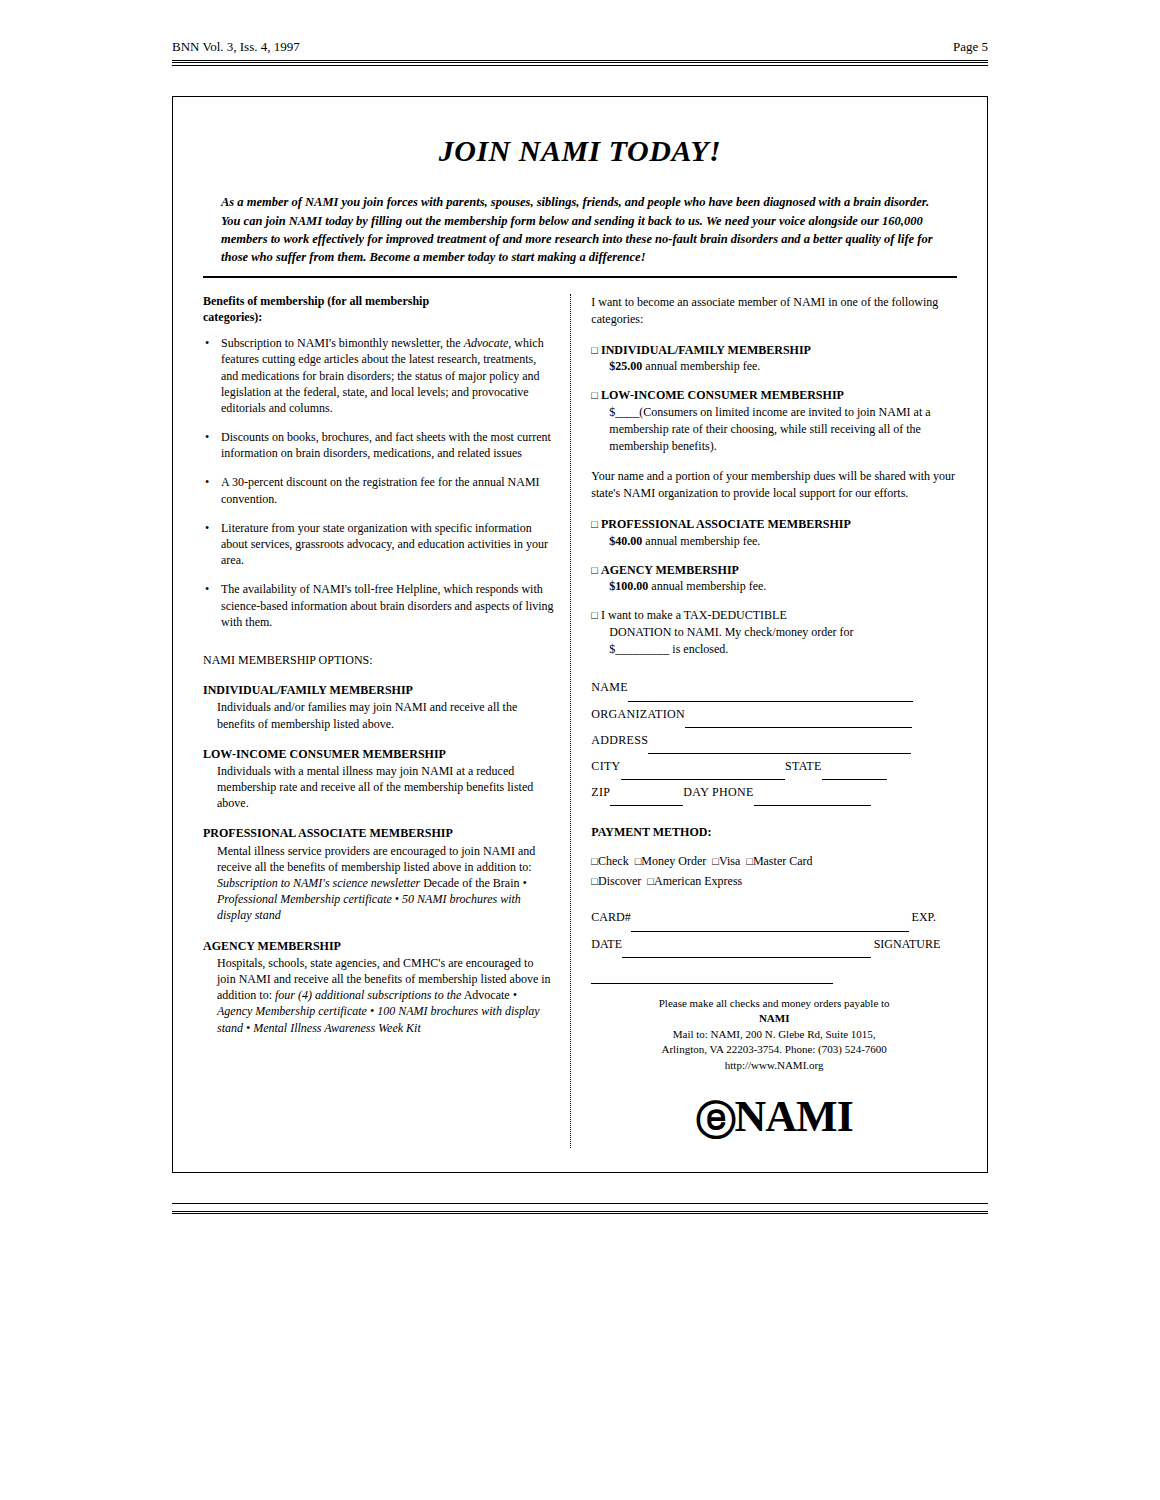BNN Vol. 3, Iss. 4, 1997 Page 5
JOIN NAMI TODAY!
As a member of NAMI you join forces with parents, spouses, siblings, friends, and people who have been diagnosed with a brain disorder. You can join NAMI today by filling out the membership form below and sending it back to us. We need your voice alongside our 160,000 members to work effectively for improved treatment of and more research into these no-fault brain disorders and a better quality of life for those who suffer from them. Become a member today to start making a difference!
Benefits of membership (for all membership
categories):
Subscription to NAMI's bimonthly newsletter, the Advocate, which features cutting edge articles about the latest research, treatments, and medications for brain disorders; the status of major policy and legislation at the federal, state, and local levels; and provocative editorials and columns.
Discounts on books, brochures, and fact sheets with the most current information on brain disorders, medications, and related issues
A 30-percent discount on the registration fee for the annual NAMI convention.
Literature from your state organization with specific information about services, grassroots advocacy, and education activities in your area.
The availability of NAMI's toll-free Helpline, which responds with science-based information about brain disorders and aspects of living with them.
NAMI MEMBERSHIP OPTIONS:
INDIVIDUAL/FAMILY MEMBERSHIP Individuals and/or families may join NAMI and receive all the benefits of membership listed above.
LOW-INCOME CONSUMER MEMBERSHIP Individuals with a mental illness may join NAMI at a reduced membership rate and receive all of the membership benefits listed above.
PROFESSIONAL ASSOCIATE MEMBERSHIP Mental illness service providers are encouraged to join NAMI and receive all the benefits of membership listed above in addition to: Subscription to NAMI's science newsletter Decade of the Brain • Professional Membership certificate • 50 NAMI brochures with display stand
AGENCY MEMBERSHIP Hospitals, schools, state agencies, and CMHC's are encouraged to join NAMI and receive all the benefits of membership listed above in addition to: four (4) additional subscriptions to the Advocate • Agency Membership certificate • 100 NAMI brochures with display stand • Mental Illness Awareness Week Kit
I want to become an associate member of NAMI in one of the following categories:
□ INDIVIDUAL/FAMILY MEMBERSHIP $25.00 annual membership fee.
□ LOW-INCOME CONSUMER MEMBERSHIP $____(Consumers on limited income are invited to join NAMI at a membership rate of their choosing, while still receiving all of the membership benefits).
Your name and a portion of your membership dues will be shared with your state's NAMI organization to provide local support for our efforts.
□ PROFESSIONAL ASSOCIATE MEMBERSHIP $40.00 annual membership fee.
□ AGENCY MEMBERSHIP $100.00 annual membership fee.
□ I want to make a TAX-DEDUCTIBLE DONATION to NAMI. My check/money order for
$_________ is enclosed.
NAME ORGANIZATION ADDRESS CITY STATE ZIP DAY PHONE
PAYMENT METHOD:
□Check □Money Order □Visa □Master Card
□Discover □American Express
CARD# EXP. DATE SIGNATURE
Please make all checks and money orders payable to
NAMI
Mail to: NAMI, 200 N. Glebe Rd, Suite 1015,
Arlington, VA 22203-3754. Phone: (703) 524-7600
http://www.NAMI.org
ⓔNAMI